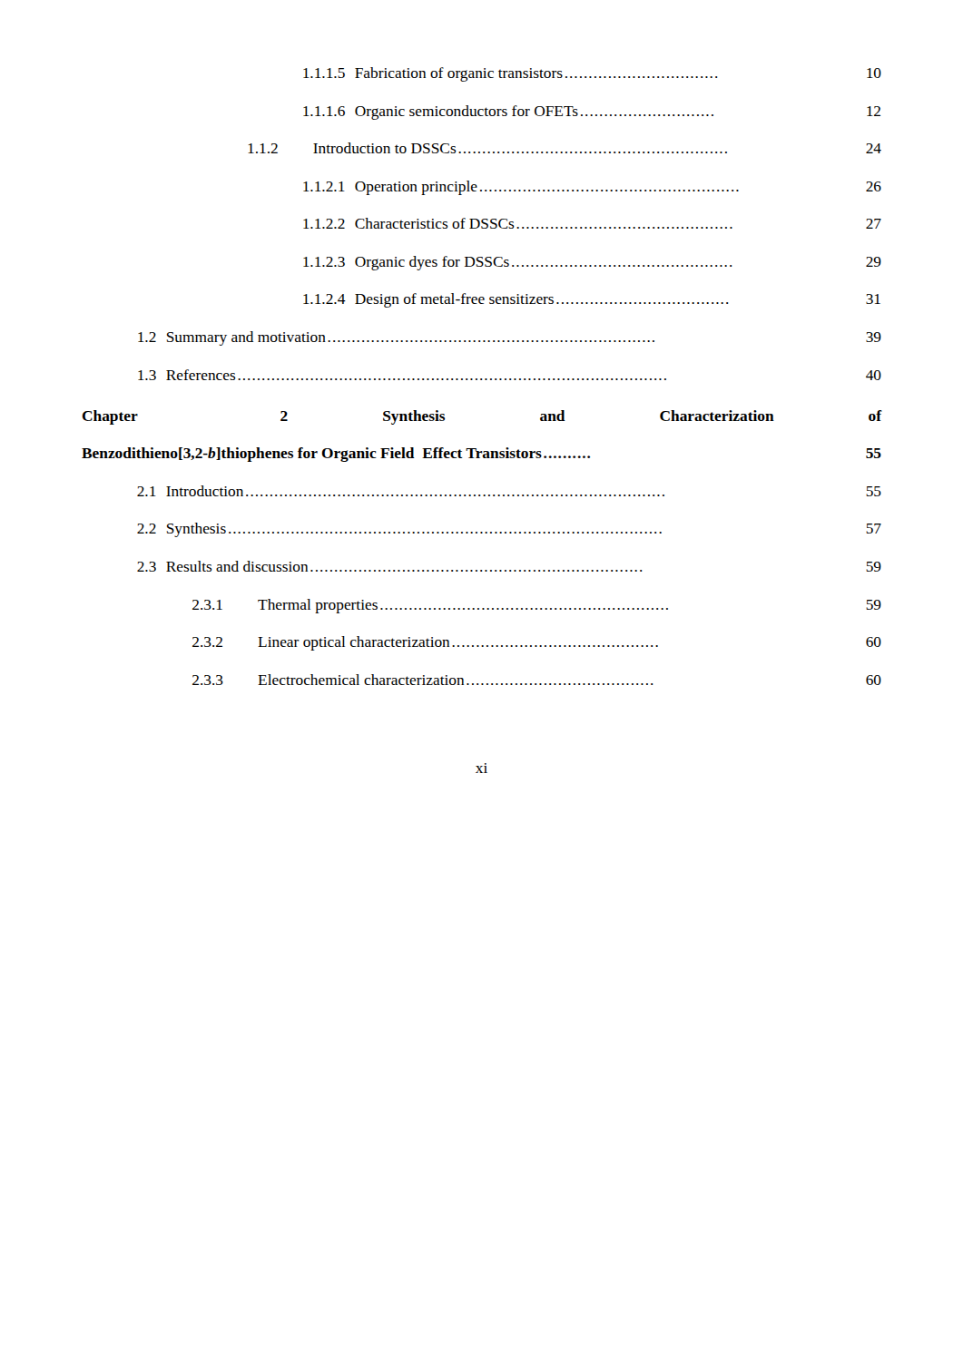1.1.1.5 Fabrication of organic transistors ................................ 10
1.1.1.6 Organic semiconductors for OFETs ............................ 12
1.1.2 Introduction to DSSCs ........................................................ 24
1.1.2.1 Operation principle ...................................................... 26
1.1.2.2 Characteristics of DSSCs ............................................. 27
1.1.2.3 Organic dyes for DSSCs .............................................. 29
1.1.2.4 Design of metal-free sensitizers .................................... 31
1.2 Summary and motivation .................................................................... 39
1.3 References ......................................................................................... 40
Chapter 2 Synthesis and Characterization of
Benzodithieno[3,2-b]thiophenes for Organic Field Effect Transistors .......... 55
2.1 Introduction ....................................................................................... 55
2.2 Synthesis .......................................................................................... 57
2.3 Results and discussion ..................................................................... 59
2.3.1 Thermal properties ............................................................ 59
2.3.2 Linear optical characterization ........................................... 60
2.3.3 Electrochemical characterization ....................................... 60
xi